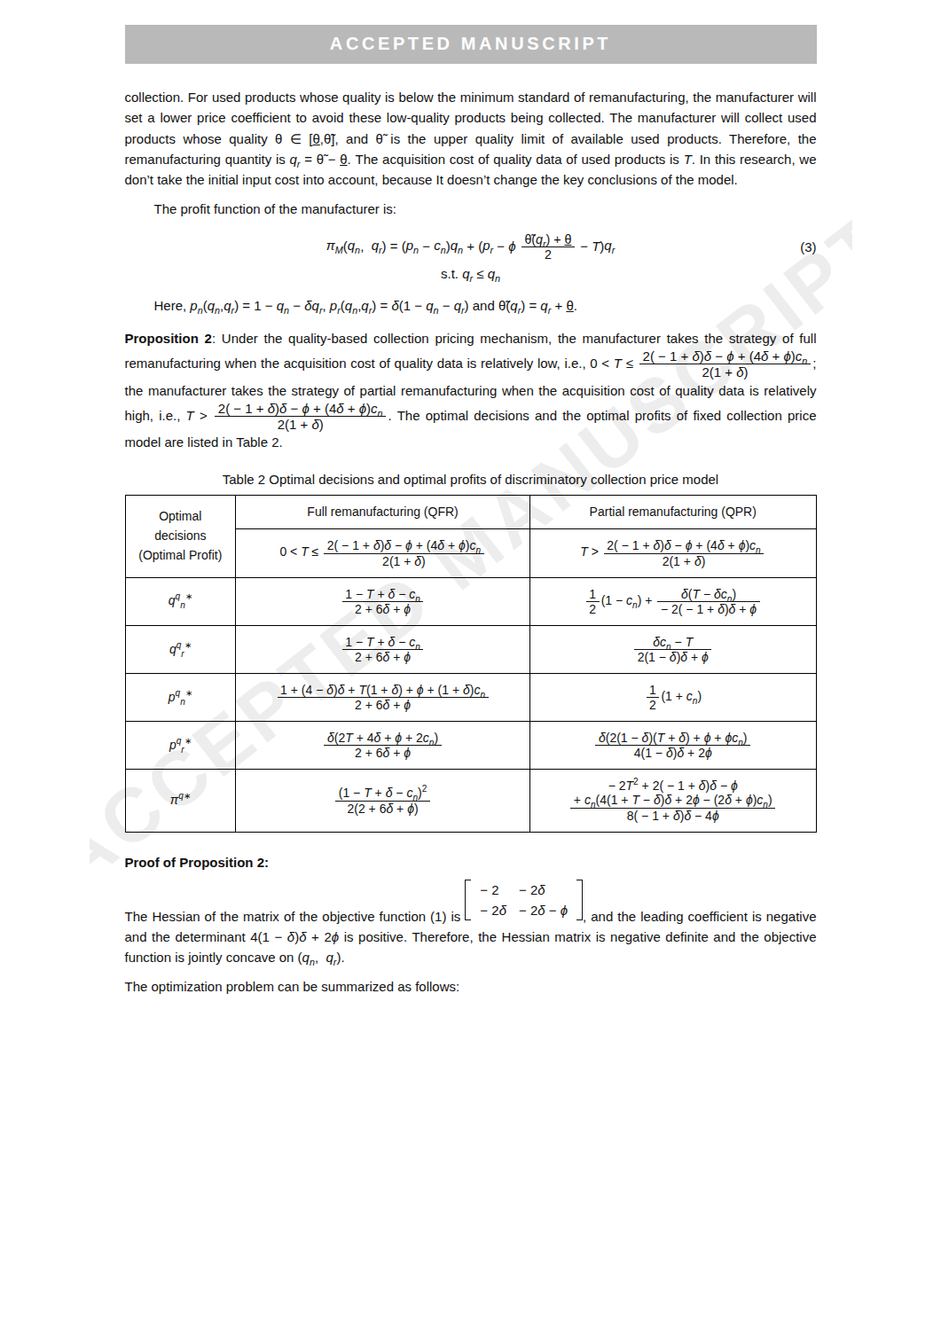ACCEPTED MANUSCRIPT
ACCEPTED MANUSCRIPT
collection. For used products whose quality is below the minimum standard of remanufacturing, the manufacturer will set a lower price coefficient to avoid these low-quality products being collected. The manufacturer will collect used products whose quality θ ∈ [θ,θ̃], and θ̃ is the upper quality limit of available used products. Therefore, the remanufacturing quantity is qr = θ̃ − θ. The acquisition cost of quality data of used products is T. In this research, we don’t take the initial input cost into account, because It doesn’t change the key conclusions of the model.
The profit function of the manufacturer is:
πM(qn, qr) = (pn − cn)qn + (pr − ϕ θ̃(qr) + θ 2 − T)qr (3)
s.t. qr ≤ qn
Here, pn(qn,qr) = 1 − qn − δqr, pr(qn,qr) = δ(1 − qn − qr) and θ̃(qr) = qr + θ.
Proposition 2: Under the quality-based collection pricing mechanism, the manufacturer takes the strategy of full remanufacturing when the acquisition cost of quality data is relatively low, i.e., 0 < T ≤ 2( − 1 + δ)δ − ϕ + (4δ + ϕ)cn 2(1 + δ); the manufacturer takes the strategy of partial remanufacturing when the acquisition cost of quality data is relatively high, i.e., T > 2( − 1 + δ)δ − ϕ + (4δ + ϕ)cn 2(1 + δ). The optimal decisions and the optimal profits of fixed collection price model are listed in Table 2.
Table 2 Optimal decisions and optimal profits of discriminatory collection price model
| Optimal decisions (Optimal Profit) | Full remanufacturing (QFR) | Partial remanufacturing (QPR) |
| --- | --- | --- |
| 0 < T ≤ 2( − 1 + δ ) δ − ϕ + (4 δ + ϕ ) c n 2(1 + δ ) | T > 2( − 1 + δ ) δ − ϕ + (4 δ + ϕ ) c n 2(1 + δ ) |
| q q n ∗ | 1 − T + δ − c n 2 + 6 δ + ϕ | 1 2 (1 − c n ) + δ ( T − δc n ) − 2( − 1 + δ ) δ + ϕ |
| q q r ∗ | 1 − T + δ − c n 2 + 6 δ + ϕ | δc n − T 2(1 − δ ) δ + ϕ |
| p q n ∗ | 1 + (4 − δ ) δ + T (1 + δ ) + ϕ + (1 + δ ) c n 2 + 6 δ + ϕ | 1 2 (1 + c n ) |
| p q r ∗ | δ (2 T + 4 δ + ϕ + 2 c n ) 2 + 6 δ + ϕ | δ (2(1 − δ )( T + δ ) + ϕ + ϕc n ) 4(1 − δ ) δ + 2 ϕ |
| π q ∗ | (1 − T + δ − c n ) 2 2(2 + 6 δ + ϕ ) | − 2 T 2 + 2( − 1 + δ ) δ − ϕ + c n (4(1 + T − δ ) δ + 2 ϕ − (2 δ + ϕ ) c n ) 8( − 1 + δ ) δ − 4 ϕ |
Proof of Proposition 2:
The Hessian of the matrix of the objective function (1) is − 2− 2δ − 2δ− 2δ − ϕ , and the leading coefficient is negative and the determinant 4(1 − δ)δ + 2ϕ is positive. Therefore, the Hessian matrix is negative definite and the objective function is jointly concave on (qn, qr).
The optimization problem can be summarized as follows: